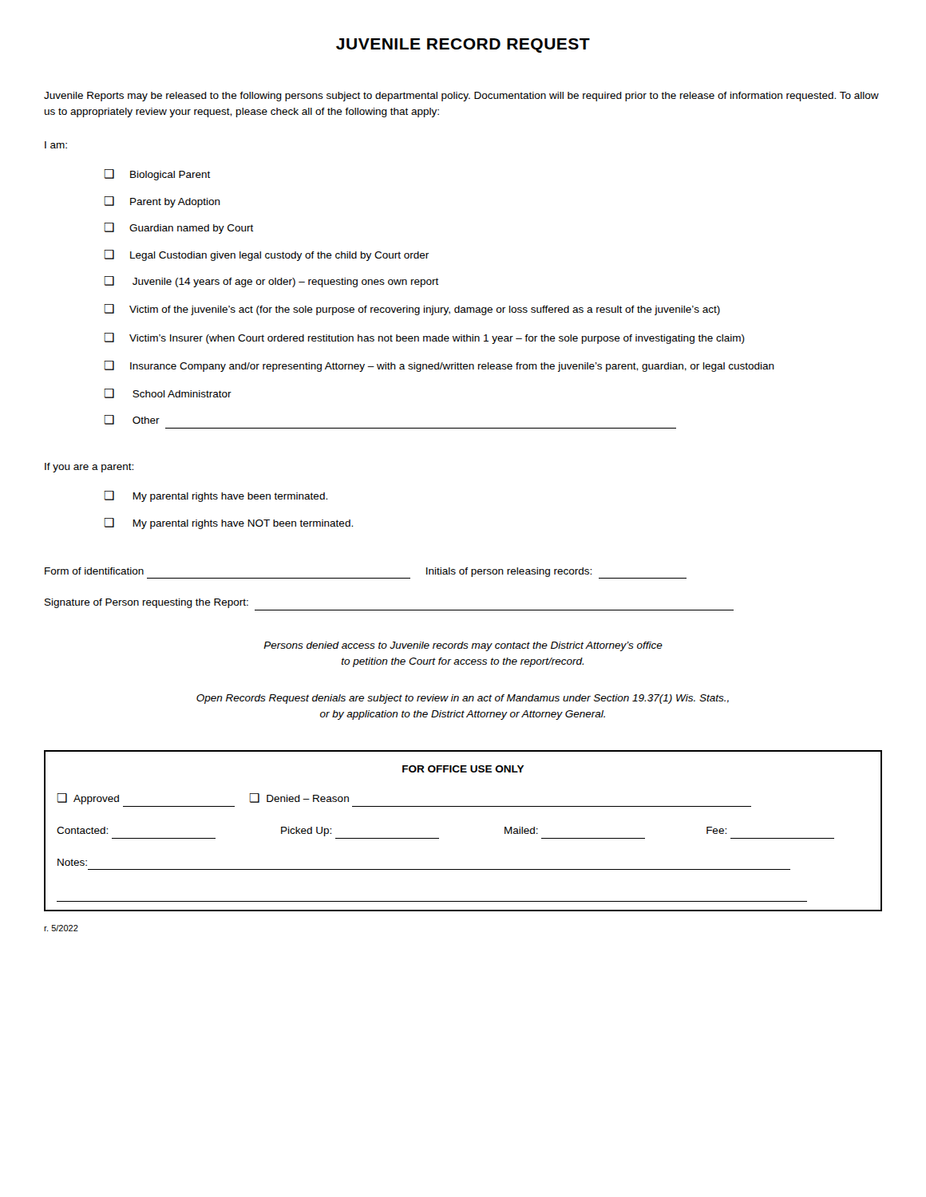JUVENILE RECORD REQUEST
Juvenile Reports may be released to the following persons subject to departmental policy. Documentation will be required prior to the release of information requested. To allow us to appropriately review your request, please check all of the following that apply:
I am:
Biological Parent
Parent by Adoption
Guardian named by Court
Legal Custodian given legal custody of the child by Court order
Juvenile (14 years of age or older) – requesting ones own report
Victim of the juvenile’s act (for the sole purpose of recovering injury, damage or loss suffered as a result of the juvenile’s act)
Victim’s Insurer (when Court ordered restitution has not been made within 1 year – for the sole purpose of investigating the claim)
Insurance Company and/or representing Attorney – with a signed/written release from the juvenile’s parent, guardian, or legal custodian
School Administrator
Other
If you are a parent:
My parental rights have been terminated.
My parental rights have NOT been terminated.
Form of identification Initials of person releasing records:
Signature of Person requesting the Report:
Persons denied access to Juvenile records may contact the District Attorney’s office
to petition the Court for access to the report/record.
Open Records Request denials are subject to review in an act of Mandamus under Section 19.37(1) Wis. Stats.,
or by application to the District Attorney or Attorney General.
| FOR OFFICE USE ONLY |
| Approved Denied – Reason |
| Contacted: | Picked Up: | Mailed: | Fee: |
| Notes: |
r. 5/2022